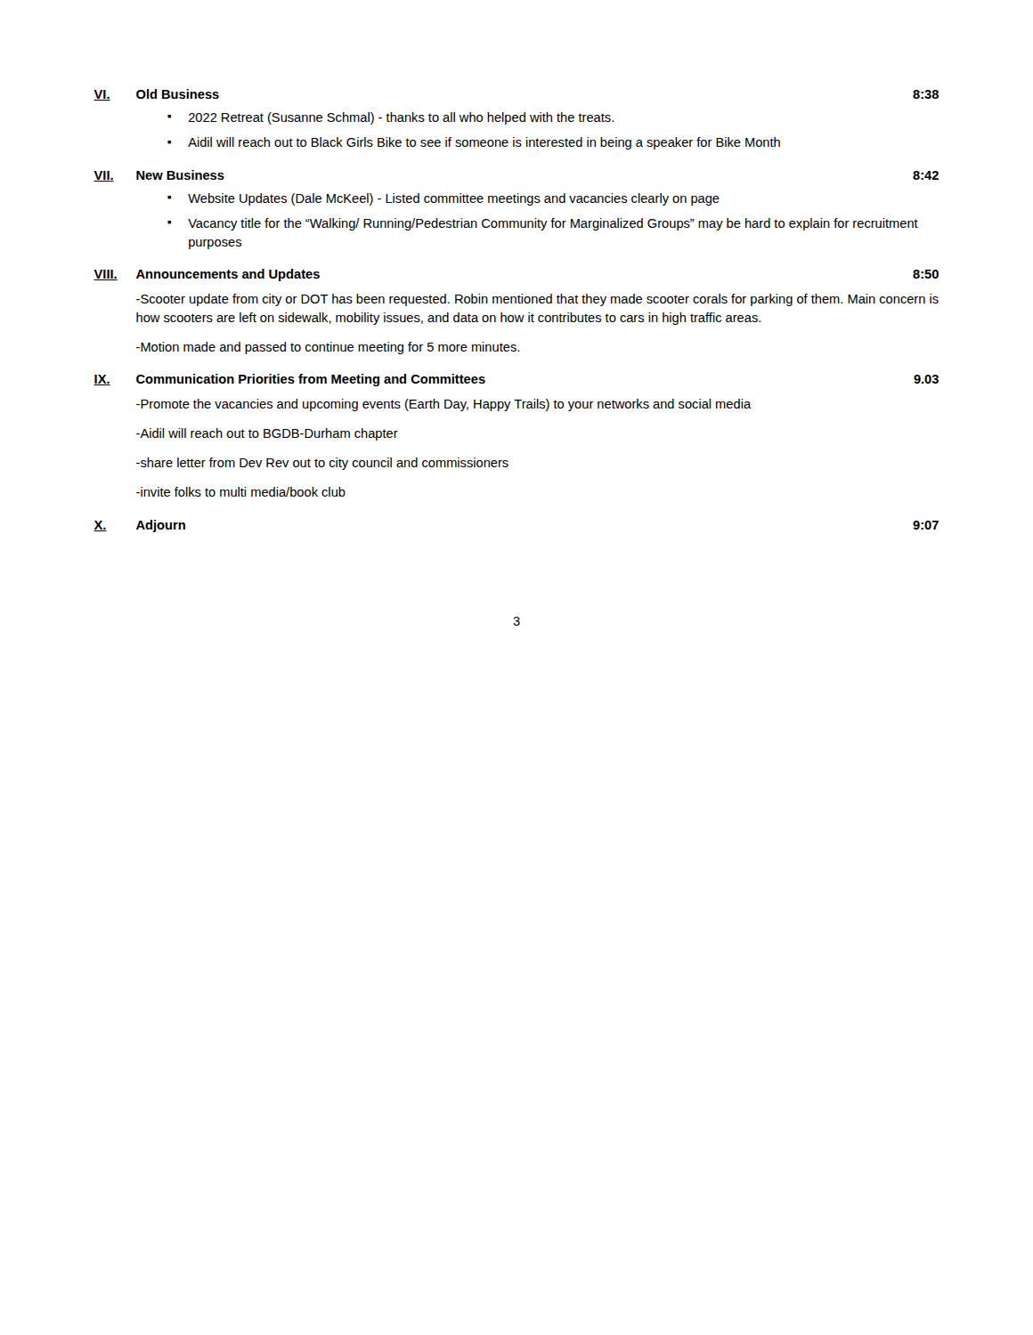VI. Old Business 8:38
2022 Retreat (Susanne Schmal) - thanks to all who helped with the treats.
Aidil will reach out to Black Girls Bike to see if someone is interested in being a speaker for Bike Month
VII. New Business 8:42
Website Updates (Dale McKeel) - Listed committee meetings and vacancies clearly on page
Vacancy title for the “Walking/ Running/Pedestrian Community for Marginalized Groups” may be hard to explain for recruitment purposes
VIII. Announcements and Updates 8:50
-Scooter update from city or DOT has been requested. Robin mentioned that they made scooter corals for parking of them. Main concern is how scooters are left on sidewalk, mobility issues, and data on how it contributes to cars in high traffic areas.
-Motion made and passed to continue meeting for 5 more minutes.
IX. Communication Priorities from Meeting and Committees 9.03
-Promote the vacancies and upcoming events (Earth Day, Happy Trails) to your networks and social media
-Aidil will reach out to BGDB-Durham chapter
-share letter from Dev Rev out to city council and commissioners
-invite folks to multi media/book club
X. Adjourn 9:07
3